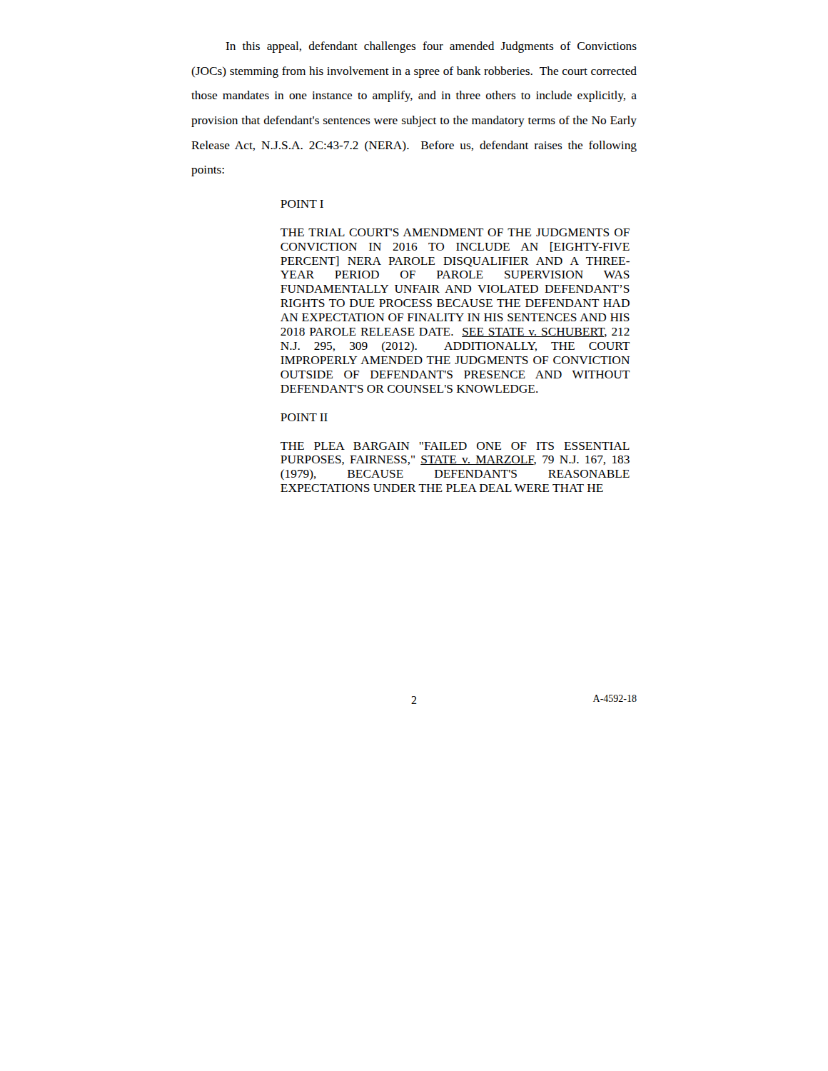In this appeal, defendant challenges four amended Judgments of Convictions (JOCs) stemming from his involvement in a spree of bank robberies. The court corrected those mandates in one instance to amplify, and in three others to include explicitly, a provision that defendant's sentences were subject to the mandatory terms of the No Early Release Act, N.J.S.A. 2C:43-7.2 (NERA). Before us, defendant raises the following points:
POINT I
THE TRIAL COURT'S AMENDMENT OF THE JUDGMENTS OF CONVICTION IN 2016 TO INCLUDE AN [EIGHTY-FIVE PERCENT] NERA PAROLE DISQUALIFIER AND A THREE-YEAR PERIOD OF PAROLE SUPERVISION WAS FUNDAMENTALLY UNFAIR AND VIOLATED DEFENDANT’S RIGHTS TO DUE PROCESS BECAUSE THE DEFENDANT HAD AN EXPECTATION OF FINALITY IN HIS SENTENCES AND HIS 2018 PAROLE RELEASE DATE. SEE STATE v. SCHUBERT, 212 N.J. 295, 309 (2012). ADDITIONALLY, THE COURT IMPROPERLY AMENDED THE JUDGMENTS OF CONVICTION OUTSIDE OF DEFENDANT'S PRESENCE AND WITHOUT DEFENDANT'S OR COUNSEL'S KNOWLEDGE.
POINT II
THE PLEA BARGAIN "FAILED ONE OF ITS ESSENTIAL PURPOSES, FAIRNESS," STATE v. MARZOLF, 79 N.J. 167, 183 (1979), BECAUSE DEFENDANT'S REASONABLE EXPECTATIONS UNDER THE PLEA DEAL WERE THAT HE
2 A-4592-18